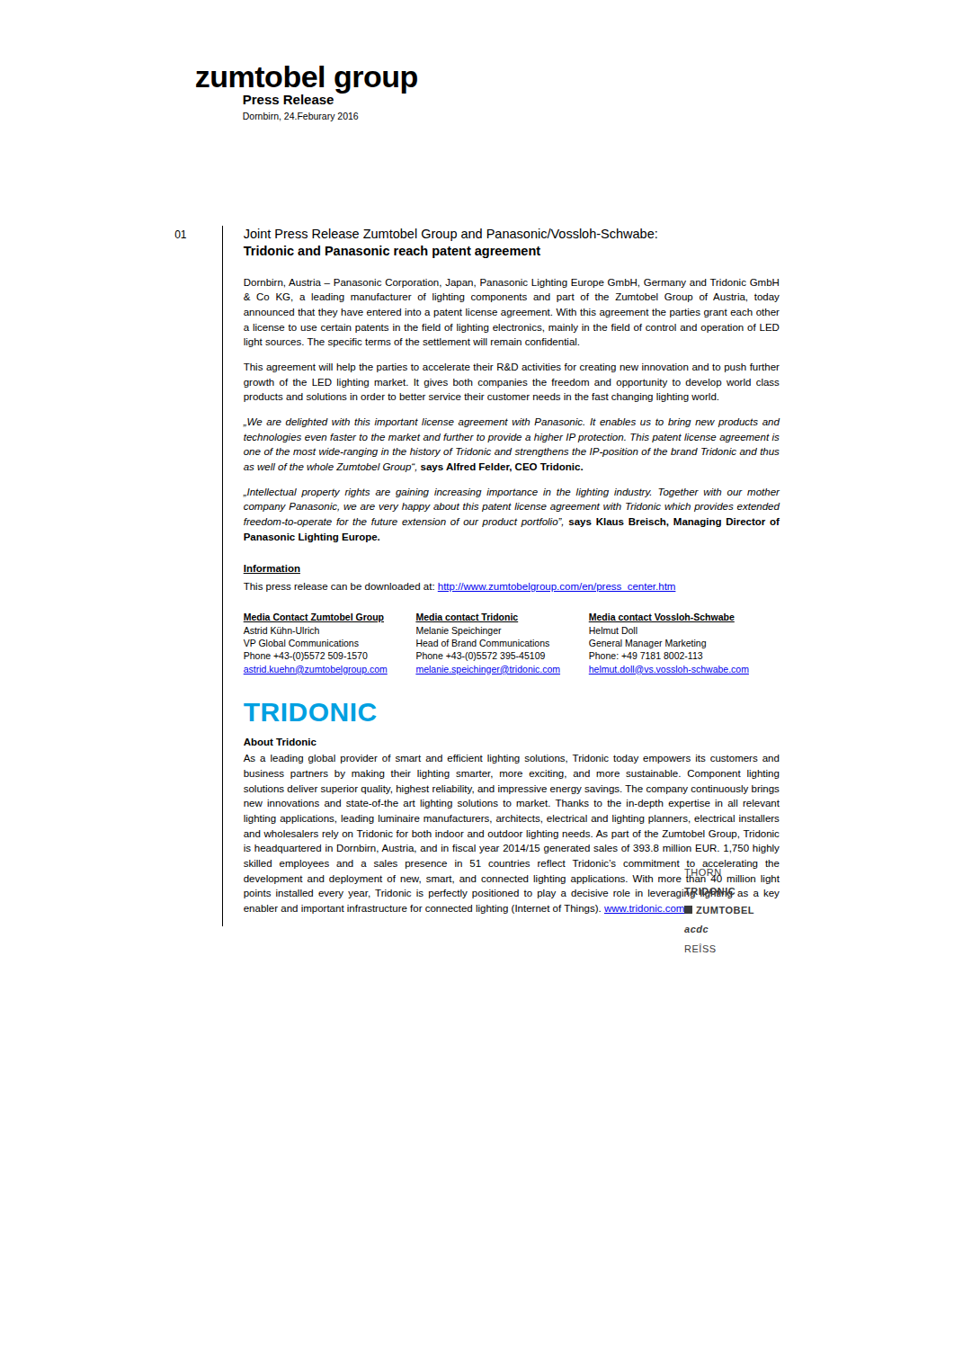zumtobel group
Press Release
Dornbirn, 24.Feburary 2016
01
Joint Press Release Zumtobel Group and Panasonic/Vossloh-Schwabe: Tridonic and Panasonic reach patent agreement
Dornbirn, Austria – Panasonic Corporation, Japan, Panasonic Lighting Europe GmbH, Germany and Tridonic GmbH & Co KG, a leading manufacturer of lighting components and part of the Zumtobel Group of Austria, today announced that they have entered into a patent license agreement. With this agreement the parties grant each other a license to use certain patents in the field of lighting electronics, mainly in the field of control and operation of LED light sources. The specific terms of the settlement will remain confidential.
This agreement will help the parties to accelerate their R&D activities for creating new innovation and to push further growth of the LED lighting market. It gives both companies the freedom and opportunity to develop world class products and solutions in order to better service their customer needs in the fast changing lighting world.
„We are delighted with this important license agreement with Panasonic. It enables us to bring new products and technologies even faster to the market and further to provide a higher IP protection. This patent license agreement is one of the most wide-ranging in the history of Tridonic and strengthens the IP-position of the brand Tridonic and thus as well of the whole Zumtobel Group“, says Alfred Felder, CEO Tridonic.
„Intellectual property rights are gaining increasing importance in the lighting industry. Together with our mother company Panasonic, we are very happy about this patent license agreement with Tridonic which provides extended freedom-to-operate for the future extension of our product portfolio”, says Klaus Breisch, Managing Director of Panasonic Lighting Europe.
Information
This press release can be downloaded at: http://www.zumtobelgroup.com/en/press_center.htm
| Media Contact Zumtobel Group | Media contact Tridonic | Media contact Vossloh-Schwabe |
| Astrid Kühn-Ulrich | Melanie Speichinger | Helmut Doll |
| VP Global Communications | Head of Brand Communications | General Manager Marketing |
| Phone +43-(0)5572 509-1570 | Phone +43-(0)5572 395-45109 | Phone: +49 7181 8002-113 |
| astrid.kuehn@zumtobelgroup.com | melanie.speichinger@tridonic.com | helmut.doll@vs.vossloh-schwabe.com |
TRIDONIC
About Tridonic
As a leading global provider of smart and efficient lighting solutions, Tridonic today empowers its customers and business partners by making their lighting smarter, more exciting, and more sustainable. Component lighting solutions deliver superior quality, highest reliability, and impressive energy savings. The company continuously brings new innovations and state-of-the art lighting solutions to market. Thanks to the in-depth expertise in all relevant lighting applications, leading luminaire manufacturers, architects, electrical and lighting planners, electrical installers and wholesalers rely on Tridonic for both indoor and outdoor lighting needs. As part of the Zumtobel Group, Tridonic is headquartered in Dornbirn, Austria, and in fiscal year 2014/15 generated sales of 393.8 million EUR. 1,750 highly skilled employees and a sales presence in 51 countries reflect Tridonic’s commitment to accelerating the development and deployment of new, smart, and connected lighting applications. With more than 40 million light points installed every year, Tridonic is perfectly positioned to play a decisive role in leveraging lighting as a key enabler and important infrastructure for connected lighting (Internet of Things). www.tridonic.com
THORN
TRIDONIC
ZUMTOBEL
acdc
REÎSS